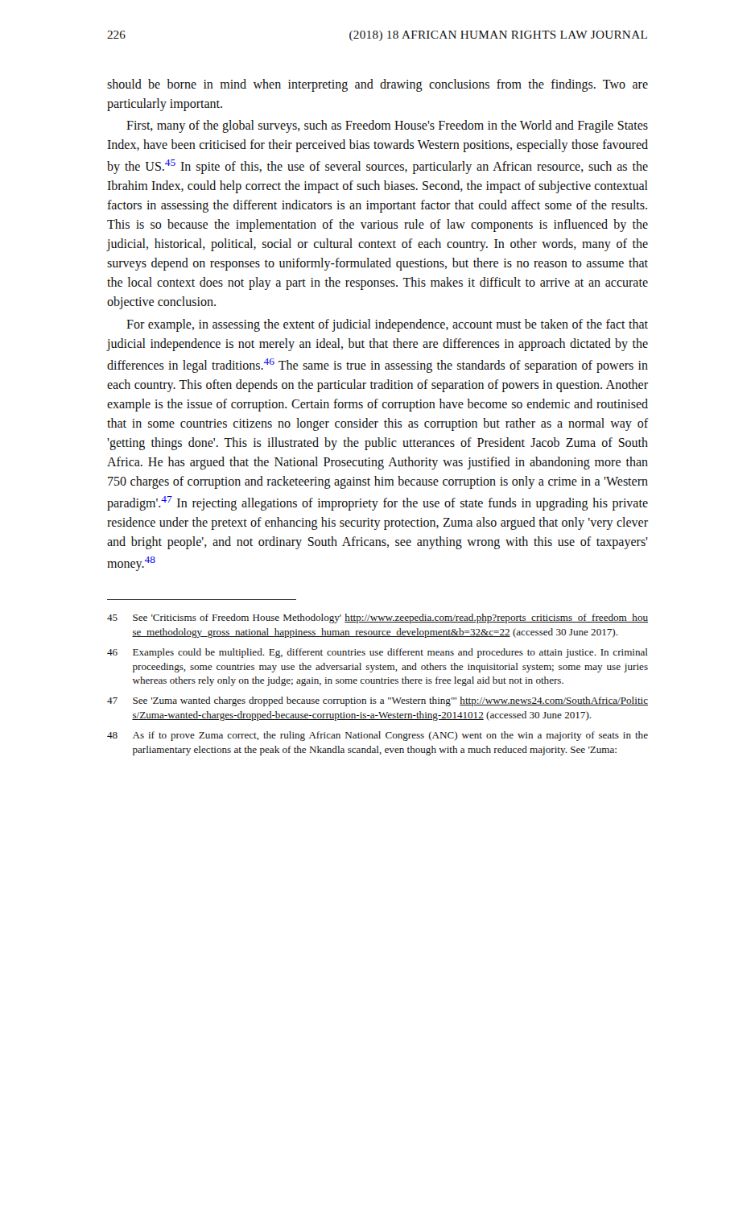226 (2018) 18 African Human Rights Law Journal
should be borne in mind when interpreting and drawing conclusions from the findings. Two are particularly important.
First, many of the global surveys, such as Freedom House's Freedom in the World and Fragile States Index, have been criticised for their perceived bias towards Western positions, especially those favoured by the US.45 In spite of this, the use of several sources, particularly an African resource, such as the Ibrahim Index, could help correct the impact of such biases. Second, the impact of subjective contextual factors in assessing the different indicators is an important factor that could affect some of the results. This is so because the implementation of the various rule of law components is influenced by the judicial, historical, political, social or cultural context of each country. In other words, many of the surveys depend on responses to uniformly-formulated questions, but there is no reason to assume that the local context does not play a part in the responses. This makes it difficult to arrive at an accurate objective conclusion.
For example, in assessing the extent of judicial independence, account must be taken of the fact that judicial independence is not merely an ideal, but that there are differences in approach dictated by the differences in legal traditions.46 The same is true in assessing the standards of separation of powers in each country. This often depends on the particular tradition of separation of powers in question. Another example is the issue of corruption. Certain forms of corruption have become so endemic and routinised that in some countries citizens no longer consider this as corruption but rather as a normal way of 'getting things done'. This is illustrated by the public utterances of President Jacob Zuma of South Africa. He has argued that the National Prosecuting Authority was justified in abandoning more than 750 charges of corruption and racketeering against him because corruption is only a crime in a 'Western paradigm'.47 In rejecting allegations of impropriety for the use of state funds in upgrading his private residence under the pretext of enhancing his security protection, Zuma also argued that only 'very clever and bright people', and not ordinary South Africans, see anything wrong with this use of taxpayers' money.48
45 See 'Criticisms of Freedom House Methodology' http://www.zeepedia.com/read.php?reports_criticisms_of_freedom_house_methodology_gross_national_happiness_human_resource_development&b=32&c=22 (accessed 30 June 2017).
46 Examples could be multiplied. Eg, different countries use different means and procedures to attain justice. In criminal proceedings, some countries may use the adversarial system, and others the inquisitorial system; some may use juries whereas others rely only on the judge; again, in some countries there is free legal aid but not in others.
47 See 'Zuma wanted charges dropped because corruption is a "Western thing"' http://www.news24.com/SouthAfrica/Politics/Zuma-wanted-charges-dropped-because-corruption-is-a-Western-thing-20141012 (accessed 30 June 2017).
48 As if to prove Zuma correct, the ruling African National Congress (ANC) went on the win a majority of seats in the parliamentary elections at the peak of the Nkandla scandal, even though with a much reduced majority. See 'Zuma: